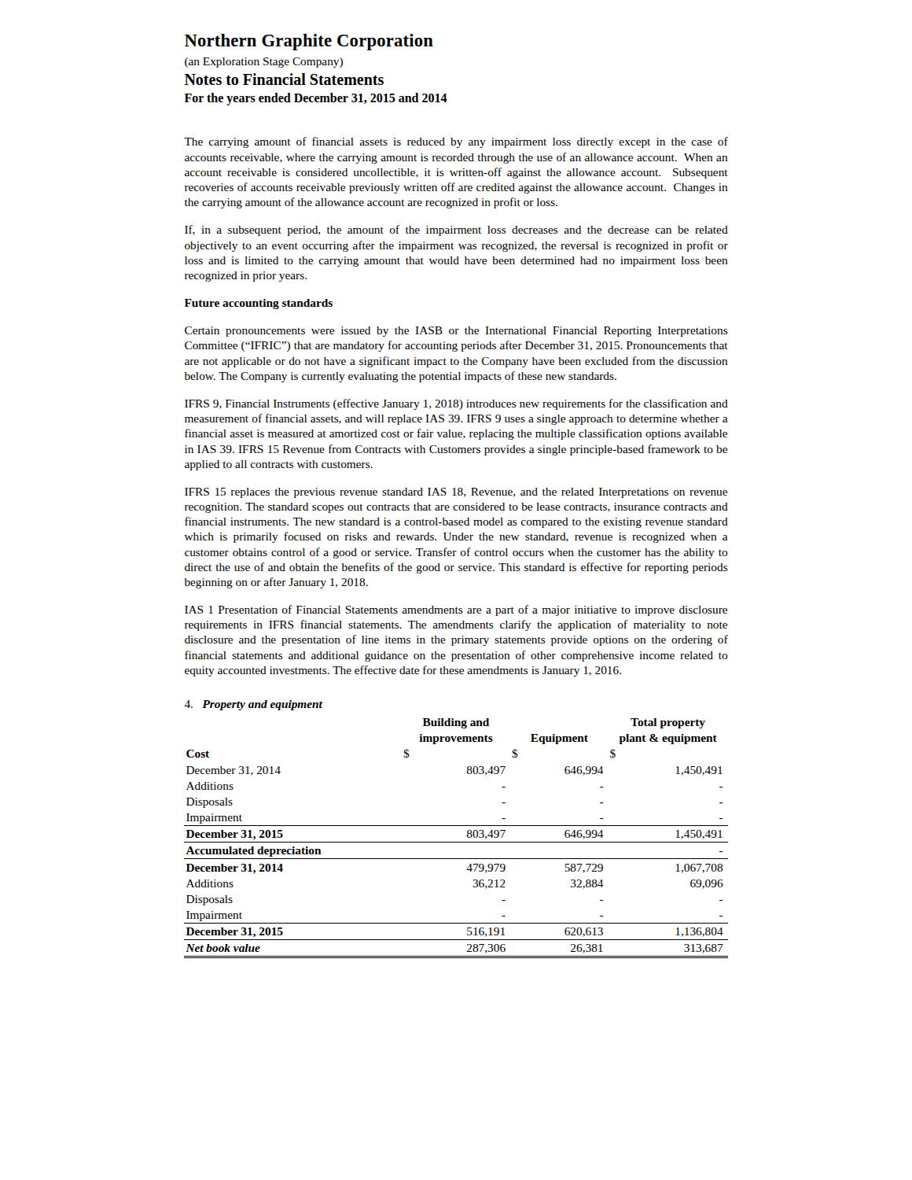Northern Graphite Corporation
(an Exploration Stage Company)
Notes to Financial Statements
For the years ended December 31, 2015 and 2014
The carrying amount of financial assets is reduced by any impairment loss directly except in the case of accounts receivable, where the carrying amount is recorded through the use of an allowance account. When an account receivable is considered uncollectible, it is written-off against the allowance account. Subsequent recoveries of accounts receivable previously written off are credited against the allowance account. Changes in the carrying amount of the allowance account are recognized in profit or loss.
If, in a subsequent period, the amount of the impairment loss decreases and the decrease can be related objectively to an event occurring after the impairment was recognized, the reversal is recognized in profit or loss and is limited to the carrying amount that would have been determined had no impairment loss been recognized in prior years.
Future accounting standards
Certain pronouncements were issued by the IASB or the International Financial Reporting Interpretations Committee (“IFRIC”) that are mandatory for accounting periods after December 31, 2015. Pronouncements that are not applicable or do not have a significant impact to the Company have been excluded from the discussion below. The Company is currently evaluating the potential impacts of these new standards.
IFRS 9, Financial Instruments (effective January 1, 2018) introduces new requirements for the classification and measurement of financial assets, and will replace IAS 39. IFRS 9 uses a single approach to determine whether a financial asset is measured at amortized cost or fair value, replacing the multiple classification options available in IAS 39. IFRS 15 Revenue from Contracts with Customers provides a single principle-based framework to be applied to all contracts with customers.
IFRS 15 replaces the previous revenue standard IAS 18, Revenue, and the related Interpretations on revenue recognition. The standard scopes out contracts that are considered to be lease contracts, insurance contracts and financial instruments. The new standard is a control-based model as compared to the existing revenue standard which is primarily focused on risks and rewards. Under the new standard, revenue is recognized when a customer obtains control of a good or service. Transfer of control occurs when the customer has the ability to direct the use of and obtain the benefits of the good or service. This standard is effective for reporting periods beginning on or after January 1, 2018.
IAS 1 Presentation of Financial Statements amendments are a part of a major initiative to improve disclosure requirements in IFRS financial statements. The amendments clarify the application of materiality to note disclosure and the presentation of line items in the primary statements provide options on the ordering of financial statements and additional guidance on the presentation of other comprehensive income related to equity accounted investments. The effective date for these amendments is January 1, 2016.
4. Property and equipment
| | Building and | | Total property |
| --- | --- | --- | --- |
| | improvements | Equipment | plant & equipment |
| Cost | $ | $ | $ |
| December 31, 2014 | 803,497 | 646,994 | 1,450,491 |
| Additions | - | - | - |
| Disposals | - | - | - |
| Impairment | - | - | - |
| December 31, 2015 | 803,497 | 646,994 | 1,450,491 |
| Accumulated depreciation | | | - |
| December 31, 2014 | 479,979 | 587,729 | 1,067,708 |
| Additions | 36,212 | 32,884 | 69,096 |
| Disposals | - | - | - |
| Impairment | - | - | - |
| December 31, 2015 | 516,191 | 620,613 | 1,136,804 |
| Net book value | 287,306 | 26,381 | 313,687 |